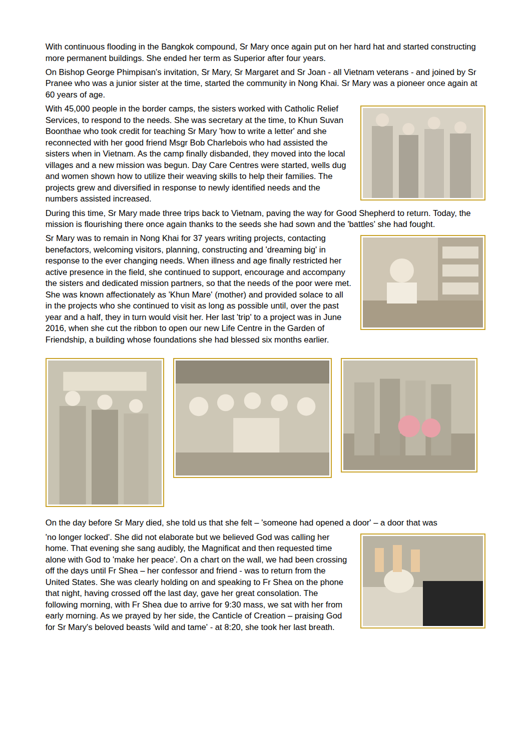With continuous flooding in the Bangkok compound, Sr Mary once again put on her hard hat and started constructing more permanent buildings. She ended her term as Superior after four years.
On Bishop George Phimpisan's invitation, Sr Mary, Sr Margaret and Sr Joan - all Vietnam veterans - and joined by Sr Pranee who was a junior sister at the time, started the community in Nong Khai. Sr Mary was a pioneer once again at 60 years of age.
With 45,000 people in the border camps, the sisters worked with Catholic Relief Services, to respond to the needs. She was secretary at the time, to Khun Suvan Boonthae who took credit for teaching Sr Mary 'how to write a letter' and she reconnected with her good friend Msgr Bob Charlebois who had assisted the sisters when in Vietnam. As the camp finally disbanded, they moved into the local villages and a new mission was begun. Day Care Centres were started, wells dug and women shown how to utilize their weaving skills to help their families. The projects grew and diversified in response to newly identified needs and the numbers assisted increased.
During this time, Sr Mary made three trips back to Vietnam, paving the way for Good Shepherd to return. Today, the mission is flourishing there once again thanks to the seeds she had sown and the 'battles' she had fought.
Sr Mary was to remain in Nong Khai for 37 years writing projects, contacting benefactors, welcoming visitors, planning, constructing and 'dreaming big' in response to the ever changing needs. When illness and age finally restricted her active presence in the field, she continued to support, encourage and accompany the sisters and dedicated mission partners, so that the needs of the poor were met. She was known affectionately as 'Khun Mare' (mother) and provided solace to all in the projects who she continued to visit as long as possible until, over the past year and a half, they in turn would visit her. Her last 'trip' to a project was in June 2016, when she cut the ribbon to open our new Life Centre in the Garden of Friendship, a building whose foundations she had blessed six months earlier.
On the day before Sr Mary died, she told us that she felt – 'someone had opened a door' – a door that was
'no longer locked'. She did not elaborate but we believed God was calling her home. That evening she sang audibly, the Magnificat and then requested time alone with God to 'make her peace'. On a chart on the wall, we had been crossing off the days until Fr Shea – her confessor and friend - was to return from the United States. She was clearly holding on and speaking to Fr Shea on the phone that night, having crossed off the last day, gave her great consolation. The following morning, with Fr Shea due to arrive for 9:30 mass, we sat with her from early morning. As we prayed by her side, the Canticle of Creation – praising God for Sr Mary's beloved beasts 'wild and tame' - at 8:20, she took her last breath.